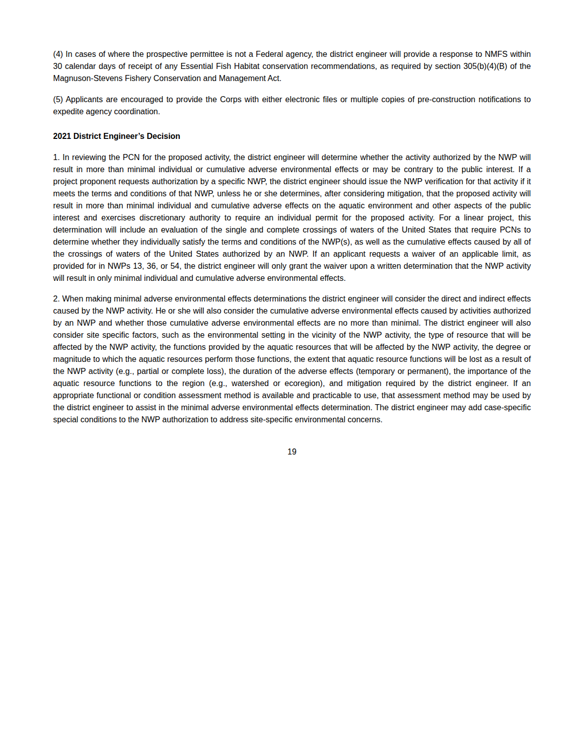(4) In cases of where the prospective permittee is not a Federal agency, the district engineer will provide a response to NMFS within 30 calendar days of receipt of any Essential Fish Habitat conservation recommendations, as required by section 305(b)(4)(B) of the Magnuson-Stevens Fishery Conservation and Management Act.
(5) Applicants are encouraged to provide the Corps with either electronic files or multiple copies of pre-construction notifications to expedite agency coordination.
2021 District Engineer’s Decision
1. In reviewing the PCN for the proposed activity, the district engineer will determine whether the activity authorized by the NWP will result in more than minimal individual or cumulative adverse environmental effects or may be contrary to the public interest. If a project proponent requests authorization by a specific NWP, the district engineer should issue the NWP verification for that activity if it meets the terms and conditions of that NWP, unless he or she determines, after considering mitigation, that the proposed activity will result in more than minimal individual and cumulative adverse effects on the aquatic environment and other aspects of the public interest and exercises discretionary authority to require an individual permit for the proposed activity. For a linear project, this determination will include an evaluation of the single and complete crossings of waters of the United States that require PCNs to determine whether they individually satisfy the terms and conditions of the NWP(s), as well as the cumulative effects caused by all of the crossings of waters of the United States authorized by an NWP. If an applicant requests a waiver of an applicable limit, as provided for in NWPs 13, 36, or 54, the district engineer will only grant the waiver upon a written determination that the NWP activity will result in only minimal individual and cumulative adverse environmental effects.
2. When making minimal adverse environmental effects determinations the district engineer will consider the direct and indirect effects caused by the NWP activity. He or she will also consider the cumulative adverse environmental effects caused by activities authorized by an NWP and whether those cumulative adverse environmental effects are no more than minimal. The district engineer will also consider site specific factors, such as the environmental setting in the vicinity of the NWP activity, the type of resource that will be affected by the NWP activity, the functions provided by the aquatic resources that will be affected by the NWP activity, the degree or magnitude to which the aquatic resources perform those functions, the extent that aquatic resource functions will be lost as a result of the NWP activity (e.g., partial or complete loss), the duration of the adverse effects (temporary or permanent), the importance of the aquatic resource functions to the region (e.g., watershed or ecoregion), and mitigation required by the district engineer. If an appropriate functional or condition assessment method is available and practicable to use, that assessment method may be used by the district engineer to assist in the minimal adverse environmental effects determination. The district engineer may add case-specific special conditions to the NWP authorization to address site-specific environmental concerns.
19